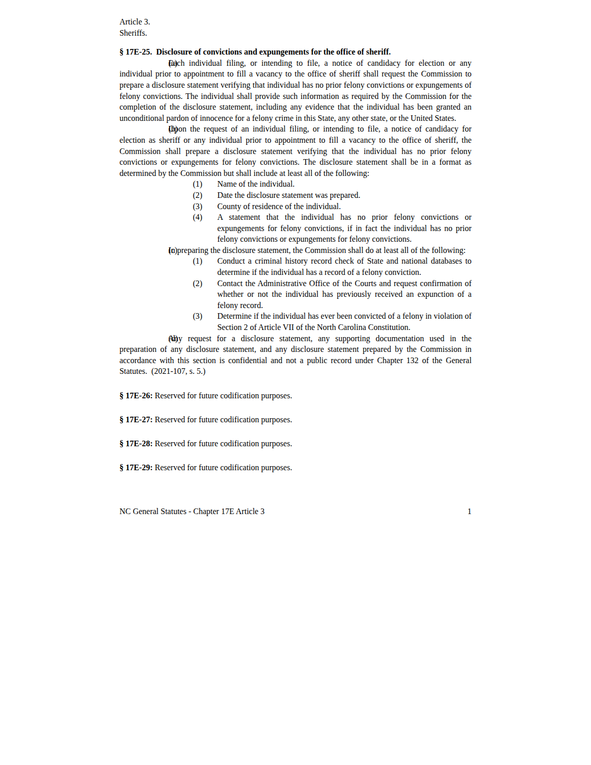Article 3.
Sheriffs.
§ 17E-25. Disclosure of convictions and expungements for the office of sheriff.
(a) Each individual filing, or intending to file, a notice of candidacy for election or any individual prior to appointment to fill a vacancy to the office of sheriff shall request the Commission to prepare a disclosure statement verifying that individual has no prior felony convictions or expungements of felony convictions. The individual shall provide such information as required by the Commission for the completion of the disclosure statement, including any evidence that the individual has been granted an unconditional pardon of innocence for a felony crime in this State, any other state, or the United States.
(b) Upon the request of an individual filing, or intending to file, a notice of candidacy for election as sheriff or any individual prior to appointment to fill a vacancy to the office of sheriff, the Commission shall prepare a disclosure statement verifying that the individual has no prior felony convictions or expungements for felony convictions. The disclosure statement shall be in a format as determined by the Commission but shall include at least all of the following:
(1) Name of the individual.
(2) Date the disclosure statement was prepared.
(3) County of residence of the individual.
(4) A statement that the individual has no prior felony convictions or expungements for felony convictions, if in fact the individual has no prior felony convictions or expungements for felony convictions.
(c) In preparing the disclosure statement, the Commission shall do at least all of the following:
(1) Conduct a criminal history record check of State and national databases to determine if the individual has a record of a felony conviction.
(2) Contact the Administrative Office of the Courts and request confirmation of whether or not the individual has previously received an expunction of a felony record.
(3) Determine if the individual has ever been convicted of a felony in violation of Section 2 of Article VII of the North Carolina Constitution.
(d) Any request for a disclosure statement, any supporting documentation used in the preparation of any disclosure statement, and any disclosure statement prepared by the Commission in accordance with this section is confidential and not a public record under Chapter 132 of the General Statutes. (2021-107, s. 5.)
§ 17E-26: Reserved for future codification purposes.
§ 17E-27: Reserved for future codification purposes.
§ 17E-28: Reserved for future codification purposes.
§ 17E-29: Reserved for future codification purposes.
NC General Statutes - Chapter 17E Article 3 1